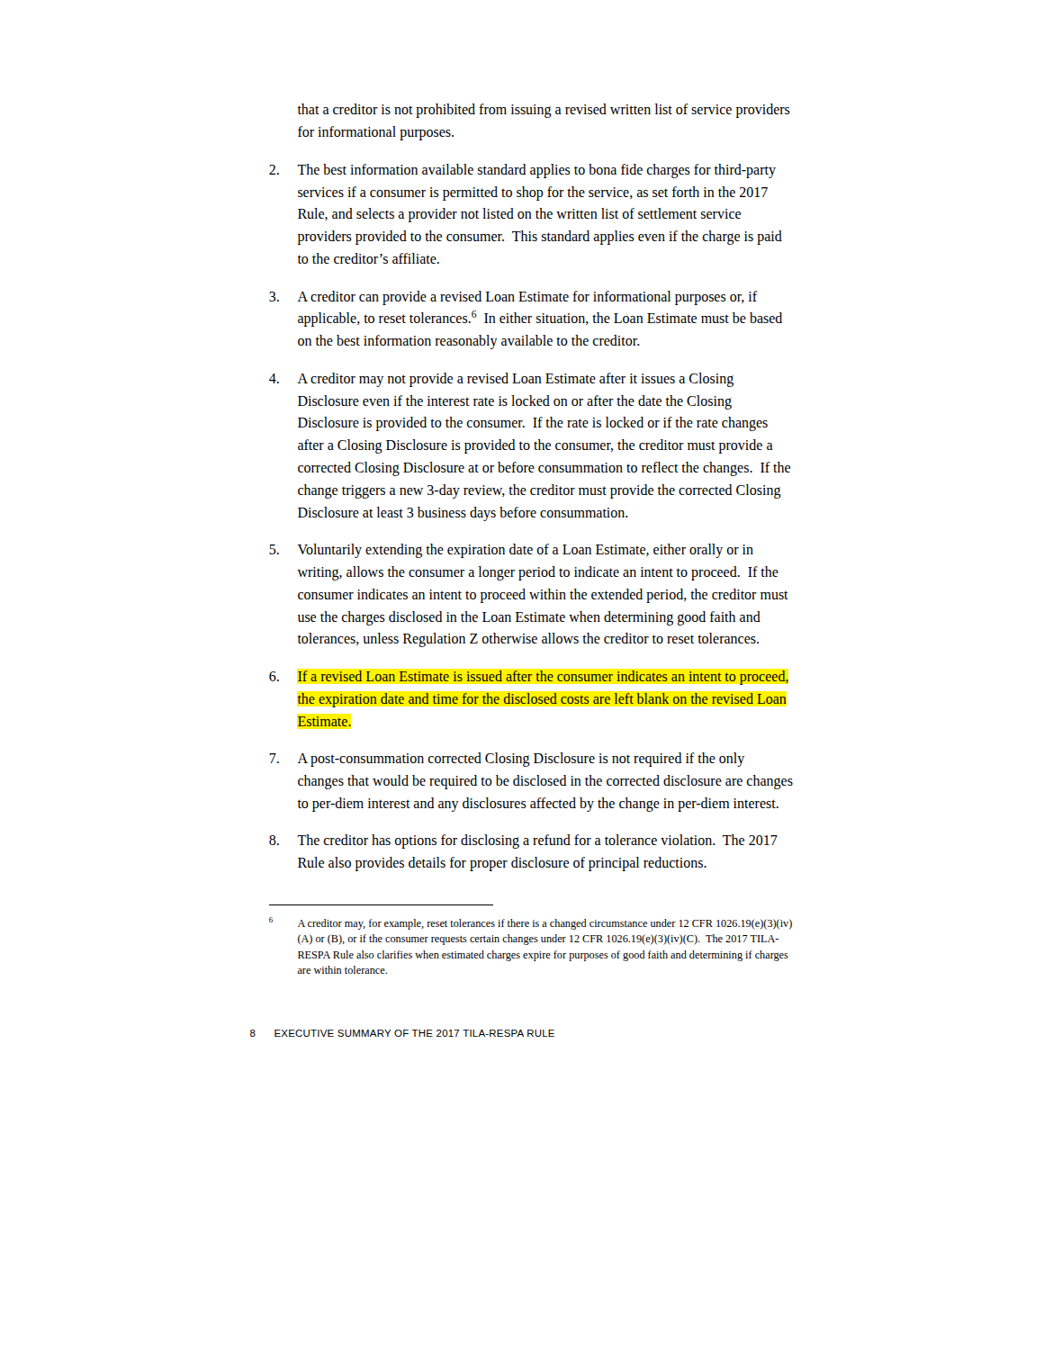that a creditor is not prohibited from issuing a revised written list of service providers for informational purposes.
2. The best information available standard applies to bona fide charges for third-party services if a consumer is permitted to shop for the service, as set forth in the 2017 Rule, and selects a provider not listed on the written list of settlement service providers provided to the consumer. This standard applies even if the charge is paid to the creditor’s affiliate.
3. A creditor can provide a revised Loan Estimate for informational purposes or, if applicable, to reset tolerances.6 In either situation, the Loan Estimate must be based on the best information reasonably available to the creditor.
4. A creditor may not provide a revised Loan Estimate after it issues a Closing Disclosure even if the interest rate is locked on or after the date the Closing Disclosure is provided to the consumer. If the rate is locked or if the rate changes after a Closing Disclosure is provided to the consumer, the creditor must provide a corrected Closing Disclosure at or before consummation to reflect the changes. If the change triggers a new 3-day review, the creditor must provide the corrected Closing Disclosure at least 3 business days before consummation.
5. Voluntarily extending the expiration date of a Loan Estimate, either orally or in writing, allows the consumer a longer period to indicate an intent to proceed. If the consumer indicates an intent to proceed within the extended period, the creditor must use the charges disclosed in the Loan Estimate when determining good faith and tolerances, unless Regulation Z otherwise allows the creditor to reset tolerances.
6. If a revised Loan Estimate is issued after the consumer indicates an intent to proceed, the expiration date and time for the disclosed costs are left blank on the revised Loan Estimate.
7. A post-consummation corrected Closing Disclosure is not required if the only changes that would be required to be disclosed in the corrected disclosure are changes to per-diem interest and any disclosures affected by the change in per-diem interest.
8. The creditor has options for disclosing a refund for a tolerance violation. The 2017 Rule also provides details for proper disclosure of principal reductions.
6 A creditor may, for example, reset tolerances if there is a changed circumstance under 12 CFR 1026.19(e)(3)(iv)(A) or (B), or if the consumer requests certain changes under 12 CFR 1026.19(e)(3)(iv)(C). The 2017 TILA-RESPA Rule also clarifies when estimated charges expire for purposes of good faith and determining if charges are within tolerance.
8 Executive Summary of the 2017 TILA-RESPA Rule